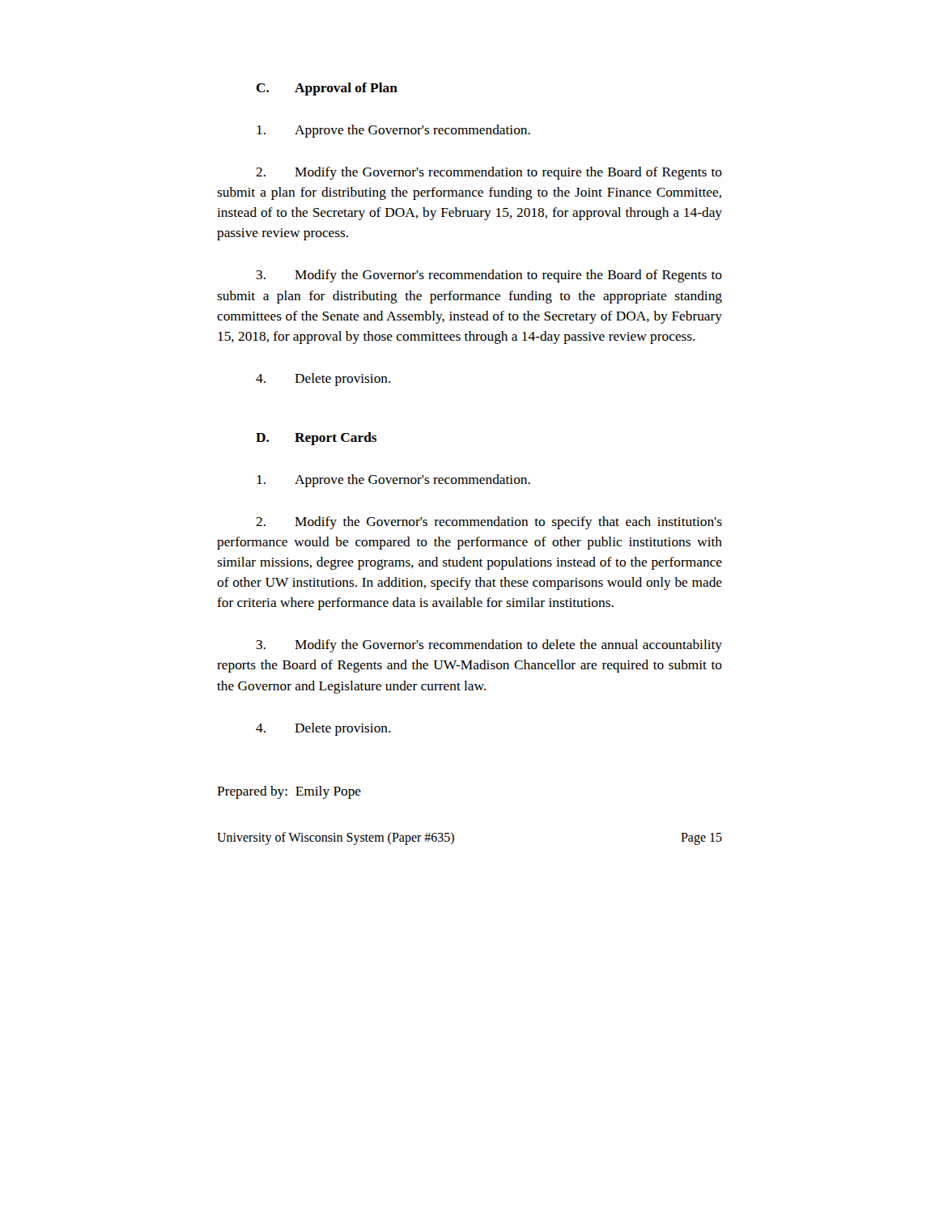C. Approval of Plan
1. Approve the Governor's recommendation.
2. Modify the Governor's recommendation to require the Board of Regents to submit a plan for distributing the performance funding to the Joint Finance Committee, instead of to the Secretary of DOA, by February 15, 2018, for approval through a 14-day passive review process.
3. Modify the Governor's recommendation to require the Board of Regents to submit a plan for distributing the performance funding to the appropriate standing committees of the Senate and Assembly, instead of to the Secretary of DOA, by February 15, 2018, for approval by those committees through a 14-day passive review process.
4. Delete provision.
D. Report Cards
1. Approve the Governor's recommendation.
2. Modify the Governor's recommendation to specify that each institution's performance would be compared to the performance of other public institutions with similar missions, degree programs, and student populations instead of to the performance of other UW institutions. In addition, specify that these comparisons would only be made for criteria where performance data is available for similar institutions.
3. Modify the Governor's recommendation to delete the annual accountability reports the Board of Regents and the UW-Madison Chancellor are required to submit to the Governor and Legislature under current law.
4. Delete provision.
Prepared by: Emily Pope
University of Wisconsin System (Paper #635)
Page 15